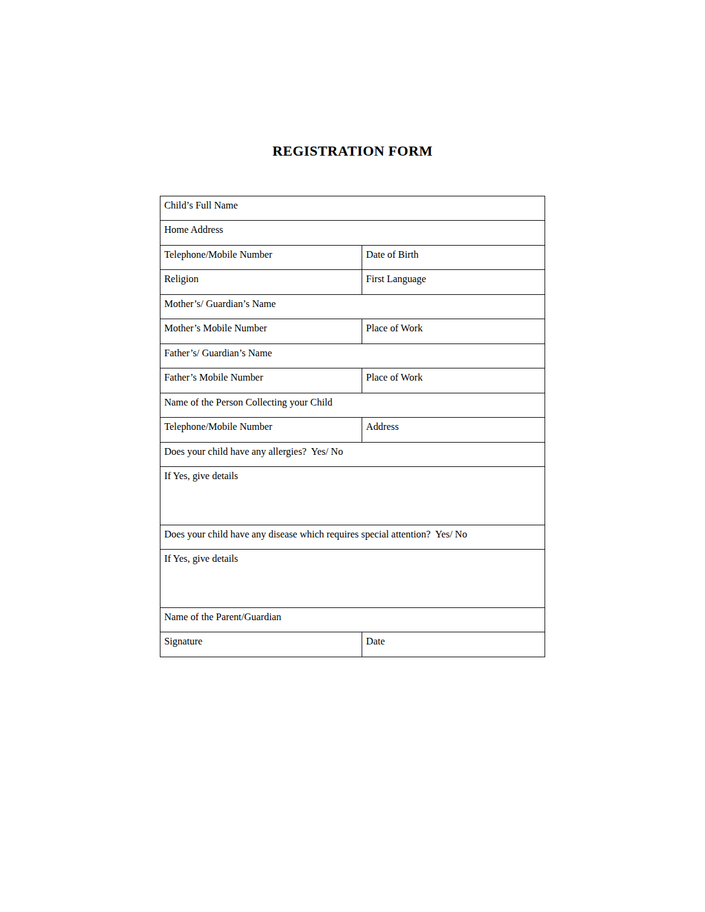REGISTRATION FORM
| Child’s Full Name |
| Home Address |
| Telephone/Mobile Number | Date of Birth |
| Religion | First Language |
| Mother’s/ Guardian’s Name |
| Mother’s Mobile Number | Place of Work |
| Father’s/ Guardian’s Name |
| Father’s Mobile Number | Place of Work |
| Name of the Person Collecting your Child |
| Telephone/Mobile Number | Address |
| Does your child have any allergies? Yes/ No |
| If Yes, give details |
| Does your child have any disease which requires special attention? Yes/ No |
| If Yes, give details |
| Name of the Parent/Guardian |
| Signature | Date |